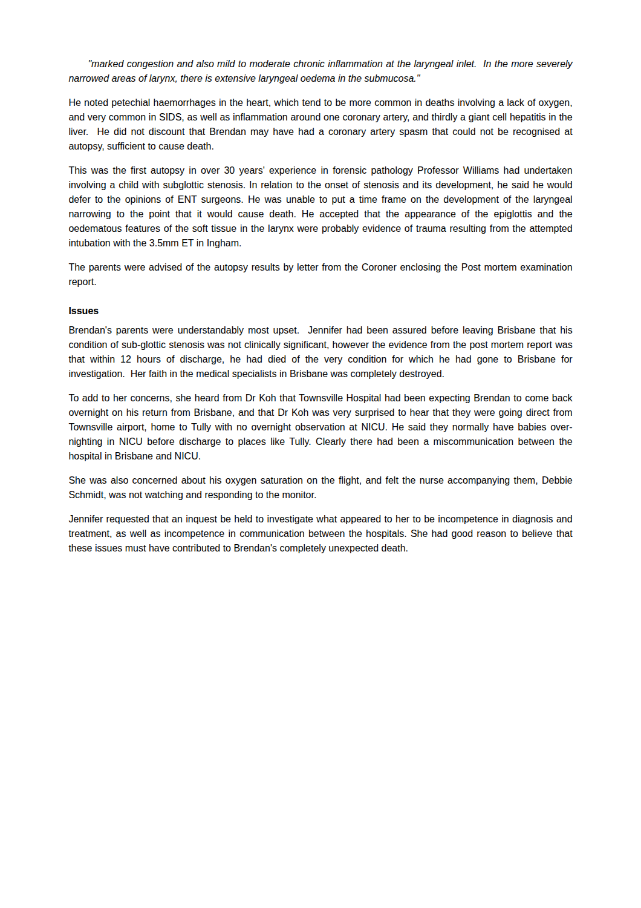"marked congestion and also mild to moderate chronic inflammation at the laryngeal inlet. In the more severely narrowed areas of larynx, there is extensive laryngeal oedema in the submucosa."
He noted petechial haemorrhages in the heart, which tend to be more common in deaths involving a lack of oxygen, and very common in SIDS, as well as inflammation around one coronary artery, and thirdly a giant cell hepatitis in the liver. He did not discount that Brendan may have had a coronary artery spasm that could not be recognised at autopsy, sufficient to cause death.
This was the first autopsy in over 30 years' experience in forensic pathology Professor Williams had undertaken involving a child with subglottic stenosis. In relation to the onset of stenosis and its development, he said he would defer to the opinions of ENT surgeons. He was unable to put a time frame on the development of the laryngeal narrowing to the point that it would cause death. He accepted that the appearance of the epiglottis and the oedematous features of the soft tissue in the larynx were probably evidence of trauma resulting from the attempted intubation with the 3.5mm ET in Ingham.
The parents were advised of the autopsy results by letter from the Coroner enclosing the Post mortem examination report.
Issues
Brendan's parents were understandably most upset. Jennifer had been assured before leaving Brisbane that his condition of sub-glottic stenosis was not clinically significant, however the evidence from the post mortem report was that within 12 hours of discharge, he had died of the very condition for which he had gone to Brisbane for investigation. Her faith in the medical specialists in Brisbane was completely destroyed.
To add to her concerns, she heard from Dr Koh that Townsville Hospital had been expecting Brendan to come back overnight on his return from Brisbane, and that Dr Koh was very surprised to hear that they were going direct from Townsville airport, home to Tully with no overnight observation at NICU. He said they normally have babies over-nighting in NICU before discharge to places like Tully. Clearly there had been a miscommunication between the hospital in Brisbane and NICU.
She was also concerned about his oxygen saturation on the flight, and felt the nurse accompanying them, Debbie Schmidt, was not watching and responding to the monitor.
Jennifer requested that an inquest be held to investigate what appeared to her to be incompetence in diagnosis and treatment, as well as incompetence in communication between the hospitals. She had good reason to believe that these issues must have contributed to Brendan's completely unexpected death.